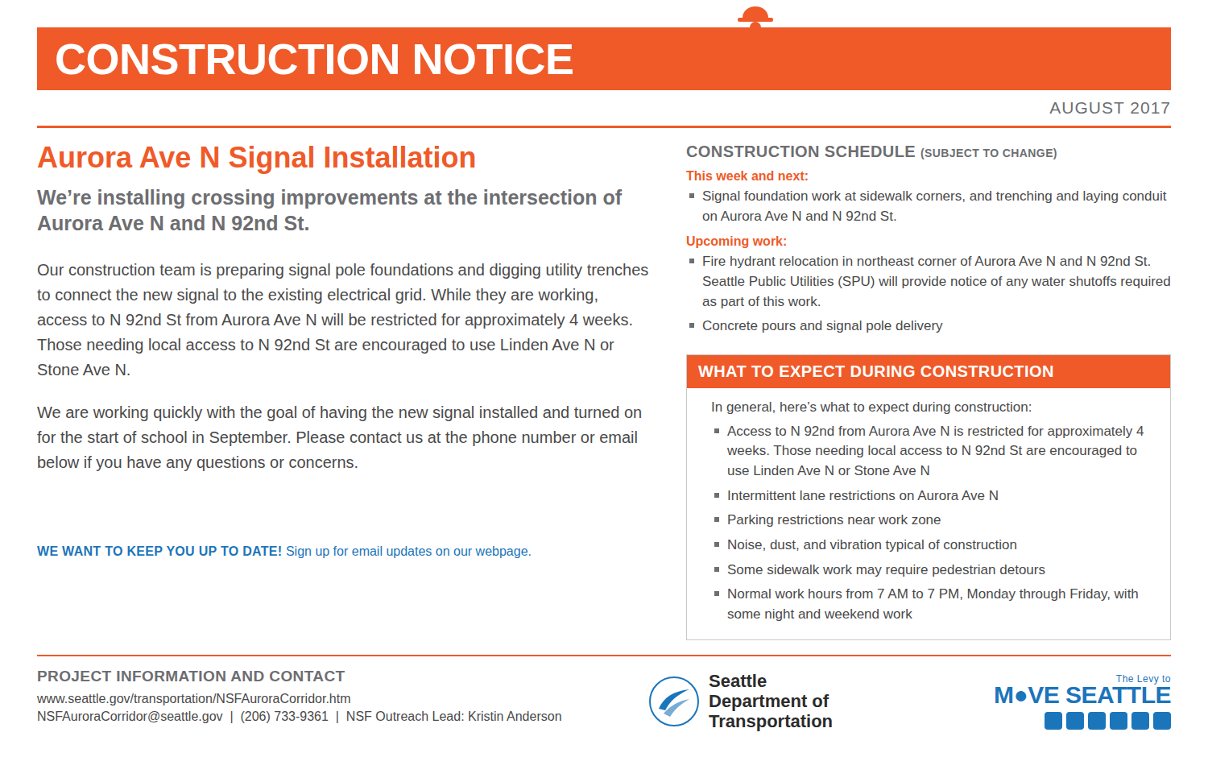Construction Notice
August 2017
Aurora Ave N Signal Installation
We’re installing crossing improvements at the intersection of Aurora Ave N and N 92nd St.
Our construction team is preparing signal pole foundations and digging utility trenches to connect the new signal to the existing electrical grid. While they are working, access to N 92nd St from Aurora Ave N will be restricted for approximately 4 weeks. Those needing local access to N 92nd St are encouraged to use Linden Ave N or Stone Ave N.
We are working quickly with the goal of having the new signal installed and turned on for the start of school in September. Please contact us at the phone number or email below if you have any questions or concerns.
We want to keep you up to date! Sign up for email updates on our webpage.
Construction Schedule (Subject to change)
This week and next:
Signal foundation work at sidewalk corners, and trenching and laying conduit on Aurora Ave N and N 92nd St.
Upcoming work:
Fire hydrant relocation in northeast corner of Aurora Ave N and N 92nd St. Seattle Public Utilities (SPU) will provide notice of any water shutoffs required as part of this work.
Concrete pours and signal pole delivery
What to expect during construction
In general, here’s what to expect during construction:
Access to N 92nd from Aurora Ave N is restricted for approximately 4 weeks. Those needing local access to N 92nd St are encouraged to use Linden Ave N or Stone Ave N
Intermittent lane restrictions on Aurora Ave N
Parking restrictions near work zone
Noise, dust, and vibration typical of construction
Some sidewalk work may require pedestrian detours
Normal work hours from 7 AM to 7 PM, Monday through Friday, with some night and weekend work
Project Information and Contact
www.seattle.gov/transportation/NSFAuroraCorridor.htm
NSFAuroraCorridor@seattle.gov | (206) 733-9361 | NSF Outreach Lead: Kristin Anderson
Seattle
Department of
Transportation
The Levy to
M●VE SEATTLE